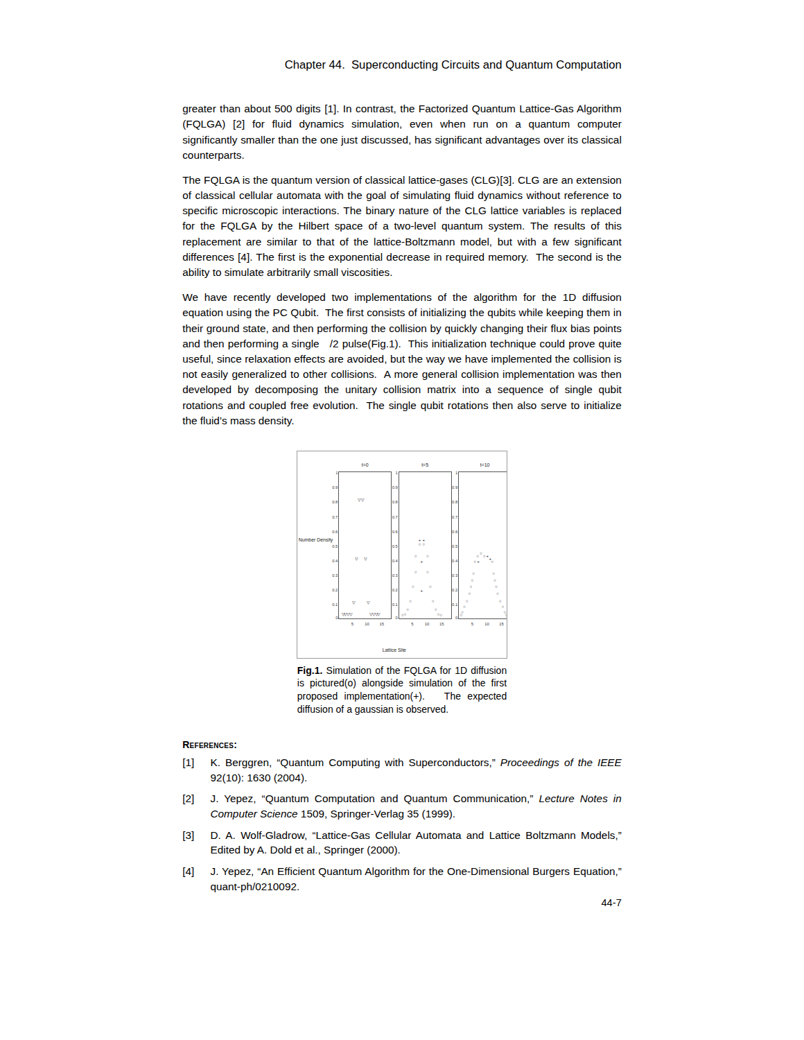Chapter 44. Superconducting Circuits and Quantum Computation
greater than about 500 digits [1]. In contrast, the Factorized Quantum Lattice-Gas Algorithm (FQLGA) [2] for fluid dynamics simulation, even when run on a quantum computer significantly smaller than the one just discussed, has significant advantages over its classical counterparts.
The FQLGA is the quantum version of classical lattice-gases (CLG)[3]. CLG are an extension of classical cellular automata with the goal of simulating fluid dynamics without reference to specific microscopic interactions. The binary nature of the CLG lattice variables is replaced for the FQLGA by the Hilbert space of a two-level quantum system. The results of this replacement are similar to that of the lattice-Boltzmann model, but with a few significant differences [4]. The first is the exponential decrease in required memory. The second is the ability to simulate arbitrarily small viscosities.
We have recently developed two implementations of the algorithm for the 1D diffusion equation using the PC Qubit. The first consists of initializing the qubits while keeping them in their ground state, and then performing the collision by quickly changing their flux bias points and then performing a single /2 pulse(Fig.1). This initialization technique could prove quite useful, since relaxation effects are avoided, but the way we have implemented the collision is not easily generalized to other collisions. A more general collision implementation was then developed by decomposing the unitary collision matrix into a sequence of single qubit rotations and coupled free evolution. The single qubit rotations then also serve to initialize the fluid’s mass density.
Number Density
Lattice Site
t=0
1
0.9
0.8
0.7
0.6
0.5
0.4
0.3
0.2
0.1
0
5
10
15
▽
▽
▽
▽
▽
▽
▽
▽
▽
▽
▽
▽
▽
▽
t=5
1
0.9
0.8
0.7
0.6
0.5
0.4
0.3
0.2
0.1
0
5
10
15
+
○
○
+
○
○
+
○
○
○
○
+
○
○
○
○
○
○
○
○
t=10
1
0.9
0.8
0.7
0.6
0.5
0.4
0.3
0.2
0.1
0
5
10
15
○
○
○
+
○
+
+
○
○
○
○
○
○
○
○
○
○
○
○
○
○
○
○
○
Fig.1. Simulation of the FQLGA for 1D diffusion is pictured(o) alongside simulation of the first proposed implementation(+). The expected diffusion of a gaussian is observed.
References:
[1] K. Berggren, “Quantum Computing with Superconductors,” Proceedings of the IEEE 92(10): 1630 (2004).
[2] J. Yepez, “Quantum Computation and Quantum Communication,” Lecture Notes in Computer Science 1509, Springer-Verlag 35 (1999).
[3] D. A. Wolf-Gladrow, “Lattice-Gas Cellular Automata and Lattice Boltzmann Models,” Edited by A. Dold et al., Springer (2000).
[4] J. Yepez, “An Efficient Quantum Algorithm for the One-Dimensional Burgers Equation,” quant-ph/0210092.
44-7